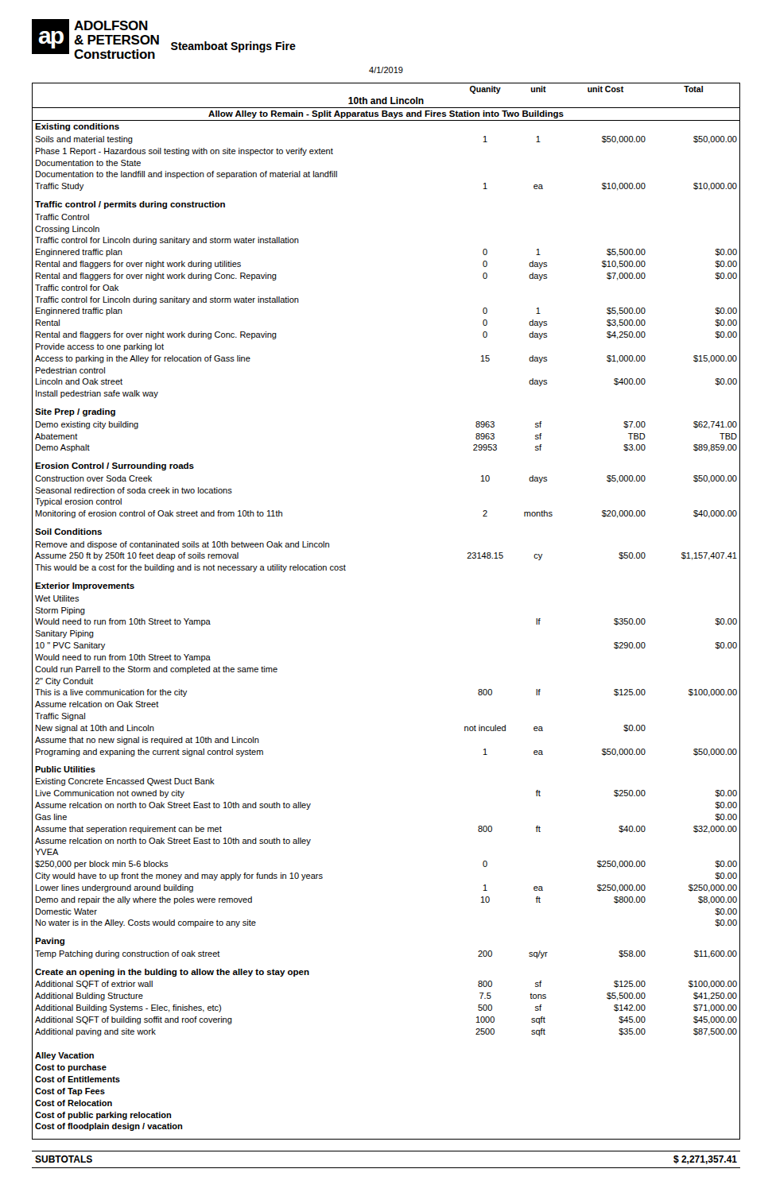ap
ADOLFSON
& PETERSON
Construction
Steamboat Springs Fire
4/1/2019
| 10th and Lincoln |
| Allow Alley to Remain - Split Apparatus Bays and Fires Station into Two Buildings |
| | Quanity | unit | unit Cost | Total |
| Existing conditions |
| Soils and material testing | 1 | 1 | $50,000.00 | $50,000.00 |
| Phase 1 Report - Hazardous soil testing with on site inspector to verify extent |
| Documentation to the State |
| Documentation to the landfill and inspection of separation of material at landfill |
| Traffic Study | 1 | ea | $10,000.00 | $10,000.00 |
| Traffic control / permits during construction |
| Traffic Control |
| Crossing Lincoln |
| Traffic control for Lincoln during sanitary and storm water installation |
| Enginnered traffic plan | 0 | 1 | $5,500.00 | $0.00 |
| Rental and flaggers for over night work during utilities | 0 | days | $10,500.00 | $0.00 |
| Rental and flaggers for over night work during Conc. Repaving | 0 | days | $7,000.00 | $0.00 |
| Traffic control for Oak |
| Traffic control for Lincoln during sanitary and storm water installation |
| Enginnered traffic plan | 0 | 1 | $5,500.00 | $0.00 |
| Rental | 0 | days | $3,500.00 | $0.00 |
| Rental and flaggers for over night work during Conc. Repaving | 0 | days | $4,250.00 | $0.00 |
| Provide access to one parking lot |
| Access to parking in the Alley for relocation of Gass line | 15 | days | $1,000.00 | $15,000.00 |
| Pedestrian control |
| Lincoln and Oak street | | days | $400.00 | $0.00 |
| Install pedestrian safe walk way |
| Site Prep / grading |
| Demo existing city building | 8963 | sf | $7.00 | $62,741.00 |
| Abatement | 8963 | sf | TBD | TBD |
| Demo Asphalt | 29953 | sf | $3.00 | $89,859.00 |
| Erosion Control / Surrounding roads |
| Construction over Soda Creek | 10 | days | $5,000.00 | $50,000.00 |
| Seasonal redirection of soda creek in two locations |
| Typical erosion control |
| Monitoring of erosion control of Oak street and from 10th to 11th | 2 | months | $20,000.00 | $40,000.00 |
| Soil Conditions |
| Remove and dispose of contaninated soils at 10th between Oak and Lincoln |
| Assume 250 ft by 250ft 10 feet deap of soils removal | 23148.15 | cy | $50.00 | $1,157,407.41 |
| This would be a cost for the building and is not necessary a utility relocation cost |
| Exterior Improvements |
| Wet Utilites |
| Storm Piping |
| Would need to run from 10th Street to Yampa | | lf | $350.00 | $0.00 |
| Sanitary Piping |
| 10 " PVC Sanitary | | | $290.00 | $0.00 |
| Would need to run from 10th Street to Yampa |
| Could run Parrell to the Storm and completed at the same time |
| 2" City Conduit |
| This is a live communication for the city | 800 | lf | $125.00 | $100,000.00 |
| Assume relcation on Oak Street |
| Traffic Signal |
| New signal at 10th and Lincoln | not inculed | ea | $0.00 | |
| Assume that no new signal is required at 10th and Lincoln |
| Programing and expaning the current signal control system | 1 | ea | $50,000.00 | $50,000.00 |
| Public Utilities |
| Existing Concrete Encassed Qwest Duct Bank |
| Live Communication not owned by city | | ft | $250.00 | $0.00 |
| Assume relcation on north to Oak Street East to 10th and south to alley | | | | $0.00 |
| Gas line | | | | $0.00 |
| Assume that seperation requirement can be met | 800 | ft | $40.00 | $32,000.00 |
| Assume relcation on north to Oak Street East to 10th and south to alley |
| YVEA |
| $250,000 per block min 5-6 blocks | 0 | | $250,000.00 | $0.00 |
| City would have to up front the money and may apply for funds in 10 years | | | | $0.00 |
| Lower lines underground around building | 1 | ea | $250,000.00 | $250,000.00 |
| Demo and repair the ally where the poles were removed | 10 | ft | $800.00 | $8,000.00 |
| Domestic Water | | | | $0.00 |
| No water is in the Alley. Costs would compaire to any site | | | | $0.00 |
| Paving |
| Temp Patching during construction of oak street | 200 | sq/yr | $58.00 | $11,600.00 |
| Create an opening in the bulding to allow the alley to stay open |
| Additional SQFT of extrior wall | 800 | sf | $125.00 | $100,000.00 |
| Additional Bulding Structure | 7.5 | tons | $5,500.00 | $41,250.00 |
| Additional Building Systems - Elec, finishes, etc) | 500 | sf | $142.00 | $71,000.00 |
| Additional SQFT of building soffit and roof covering | 1000 | sqft | $45.00 | $45,000.00 |
| Additional paving and site work | 2500 | sqft | $35.00 | $87,500.00 |
| Alley Vacation |
| Cost to purchase |
| Cost of Entitlements |
| Cost of Tap Fees |
| Cost of Relocation |
| Cost of public parking relocation |
| Cost of floodplain design / vacation |
SUBTOTALS $ 2,271,357.41